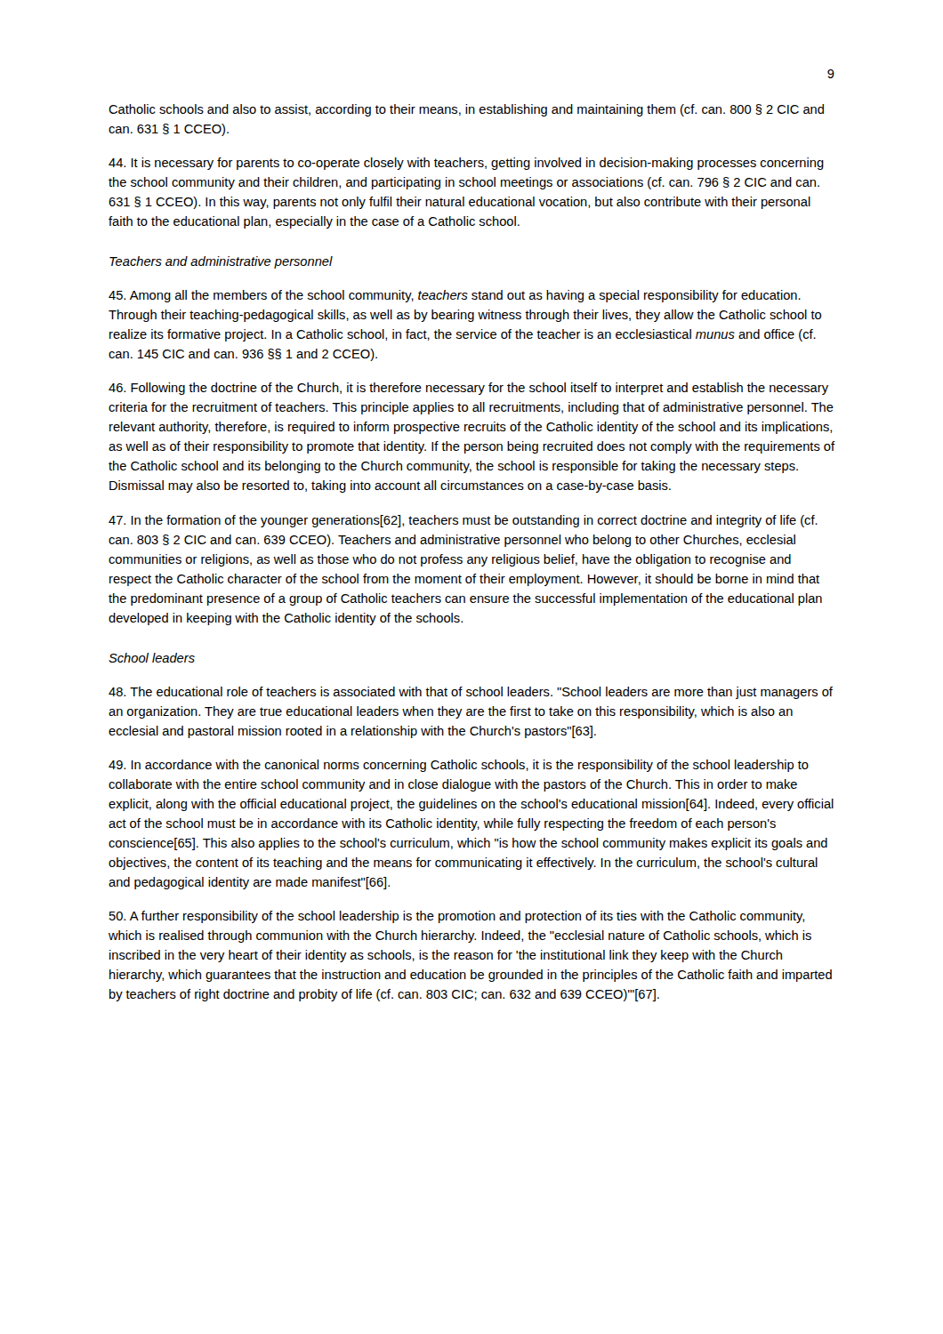9
Catholic schools and also to assist, according to their means, in establishing and maintaining them (cf. can. 800 § 2 CIC and can. 631 § 1 CCEO).
44. It is necessary for parents to co-operate closely with teachers, getting involved in decision-making processes concerning the school community and their children, and participating in school meetings or associations (cf. can. 796 § 2 CIC and can. 631 § 1 CCEO). In this way, parents not only fulfil their natural educational vocation, but also contribute with their personal faith to the educational plan, especially in the case of a Catholic school.
Teachers and administrative personnel
45. Among all the members of the school community, teachers stand out as having a special responsibility for education. Through their teaching-pedagogical skills, as well as by bearing witness through their lives, they allow the Catholic school to realize its formative project. In a Catholic school, in fact, the service of the teacher is an ecclesiastical munus and office (cf. can. 145 CIC and can. 936 §§ 1 and 2 CCEO).
46. Following the doctrine of the Church, it is therefore necessary for the school itself to interpret and establish the necessary criteria for the recruitment of teachers. This principle applies to all recruitments, including that of administrative personnel. The relevant authority, therefore, is required to inform prospective recruits of the Catholic identity of the school and its implications, as well as of their responsibility to promote that identity. If the person being recruited does not comply with the requirements of the Catholic school and its belonging to the Church community, the school is responsible for taking the necessary steps. Dismissal may also be resorted to, taking into account all circumstances on a case-by-case basis.
47. In the formation of the younger generations[62], teachers must be outstanding in correct doctrine and integrity of life (cf. can. 803 § 2 CIC and can. 639 CCEO). Teachers and administrative personnel who belong to other Churches, ecclesial communities or religions, as well as those who do not profess any religious belief, have the obligation to recognise and respect the Catholic character of the school from the moment of their employment. However, it should be borne in mind that the predominant presence of a group of Catholic teachers can ensure the successful implementation of the educational plan developed in keeping with the Catholic identity of the schools.
School leaders
48. The educational role of teachers is associated with that of school leaders. "School leaders are more than just managers of an organization. They are true educational leaders when they are the first to take on this responsibility, which is also an ecclesial and pastoral mission rooted in a relationship with the Church's pastors"[63].
49. In accordance with the canonical norms concerning Catholic schools, it is the responsibility of the school leadership to collaborate with the entire school community and in close dialogue with the pastors of the Church. This in order to make explicit, along with the official educational project, the guidelines on the school's educational mission[64]. Indeed, every official act of the school must be in accordance with its Catholic identity, while fully respecting the freedom of each person's conscience[65]. This also applies to the school's curriculum, which "is how the school community makes explicit its goals and objectives, the content of its teaching and the means for communicating it effectively. In the curriculum, the school's cultural and pedagogical identity are made manifest"[66].
50. A further responsibility of the school leadership is the promotion and protection of its ties with the Catholic community, which is realised through communion with the Church hierarchy. Indeed, the "ecclesial nature of Catholic schools, which is inscribed in the very heart of their identity as schools, is the reason for 'the institutional link they keep with the Church hierarchy, which guarantees that the instruction and education be grounded in the principles of the Catholic faith and imparted by teachers of right doctrine and probity of life (cf. can. 803 CIC; can. 632 and 639 CCEO)'"[67].